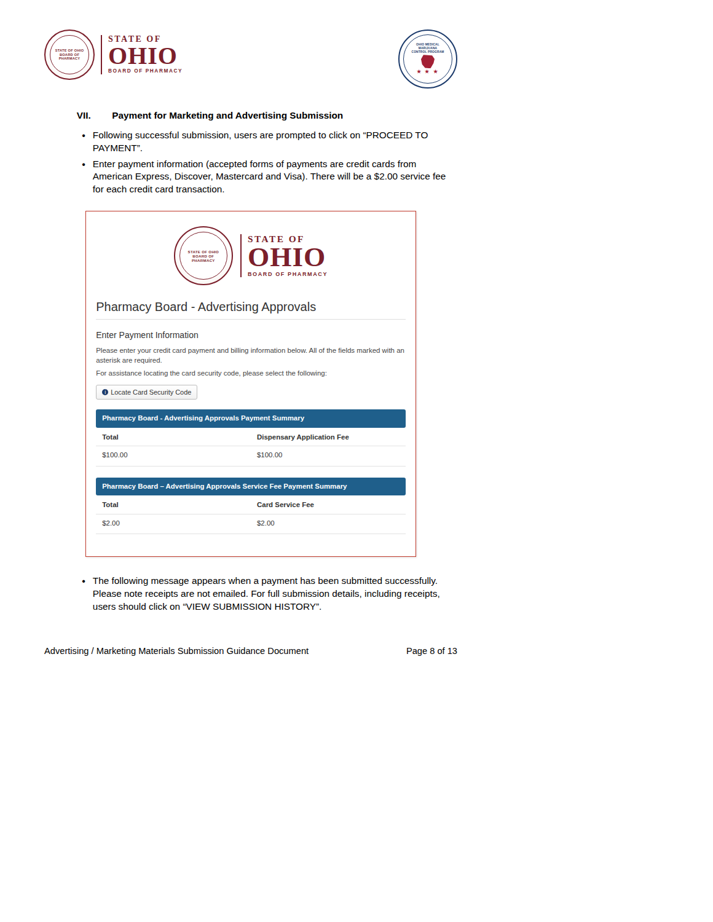STATE OF OHIO
BOARD OF
PHARMACY
STATE OF OHIO BOARD OF PHARMACY
OHIO MEDICAL
MARIJUANA
CONTROL PROGRAM ★ ★ ★
VII. Payment for Marketing and Advertising Submission
Following successful submission, users are prompted to click on “PROCEED TO PAYMENT”.
Enter payment information (accepted forms of payments are credit cards from American Express, Discover, Mastercard and Visa). There will be a $2.00 service fee for each credit card transaction.
STATE OF OHIO
BOARD OF
PHARMACY
STATE OF OHIO BOARD OF PHARMACY
Pharmacy Board - Advertising Approvals
Enter Payment Information
Please enter your credit card payment and billing information below. All of the fields marked with an asterisk are required.
For assistance locating the card security code, please select the following:
i Locate Card Security Code
Pharmacy Board - Advertising Approvals Payment Summary
| Total | Dispensary Application Fee |
| --- | --- |
| $100.00 | $100.00 |
Pharmacy Board – Advertising Approvals Service Fee Payment Summary
| Total | Card Service Fee |
| --- | --- |
| $2.00 | $2.00 |
The following message appears when a payment has been submitted successfully. Please note receipts are not emailed. For full submission details, including receipts, users should click on “VIEW SUBMISSION HISTORY”.
Advertising / Marketing Materials Submission Guidance Document Page 8 of 13